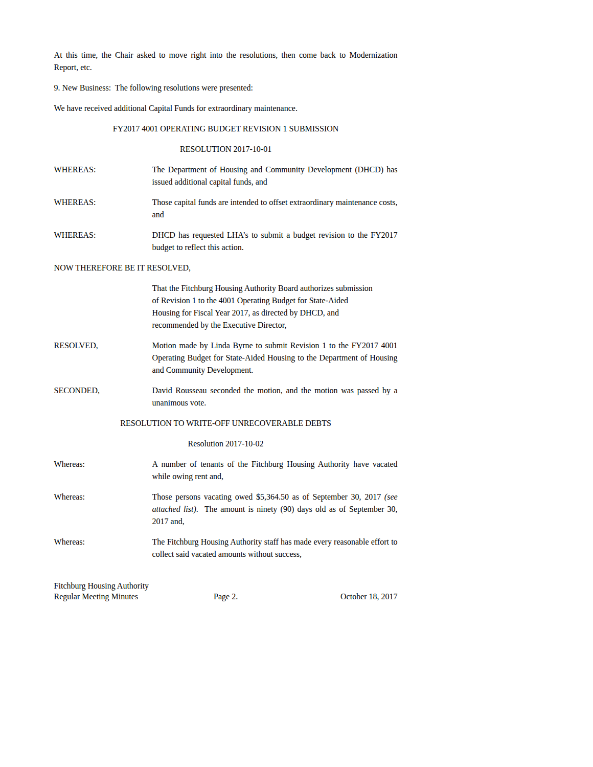At this time, the Chair asked to move right into the resolutions, then come back to Modernization Report, etc.
9. New Business: The following resolutions were presented:
We have received additional Capital Funds for extraordinary maintenance.
FY2017 4001 OPERATING BUDGET REVISION 1 SUBMISSION
RESOLUTION 2017-10-01
WHEREAS:
The Department of Housing and Community Development (DHCD) has issued additional capital funds, and
WHEREAS:
Those capital funds are intended to offset extraordinary maintenance costs, and
WHEREAS:
DHCD has requested LHA’s to submit a budget revision to the FY2017 budget to reflect this action.
NOW THEREFORE BE IT RESOLVED,
That the Fitchburg Housing Authority Board authorizes submission
of Revision 1 to the 4001 Operating Budget for State-Aided
Housing for Fiscal Year 2017, as directed by DHCD, and
recommended by the Executive Director,
RESOLVED,
Motion made by Linda Byrne to submit Revision 1 to the FY2017 4001 Operating Budget for State-Aided Housing to the Department of Housing and Community Development.
SECONDED,
David Rousseau seconded the motion, and the motion was passed by a unanimous vote.
RESOLUTION TO WRITE-OFF UNRECOVERABLE DEBTS
Resolution 2017-10-02
Whereas:
A number of tenants of the Fitchburg Housing Authority have vacated while owing rent and,
Whereas:
Those persons vacating owed $5,364.50 as of September 30, 2017 (see attached list). The amount is ninety (90) days old as of September 30, 2017 and,
Whereas:
The Fitchburg Housing Authority staff has made every reasonable effort to collect said vacated amounts without success,
Fitchburg Housing Authority
Regular Meeting Minutes
Page 2.
October 18, 2017